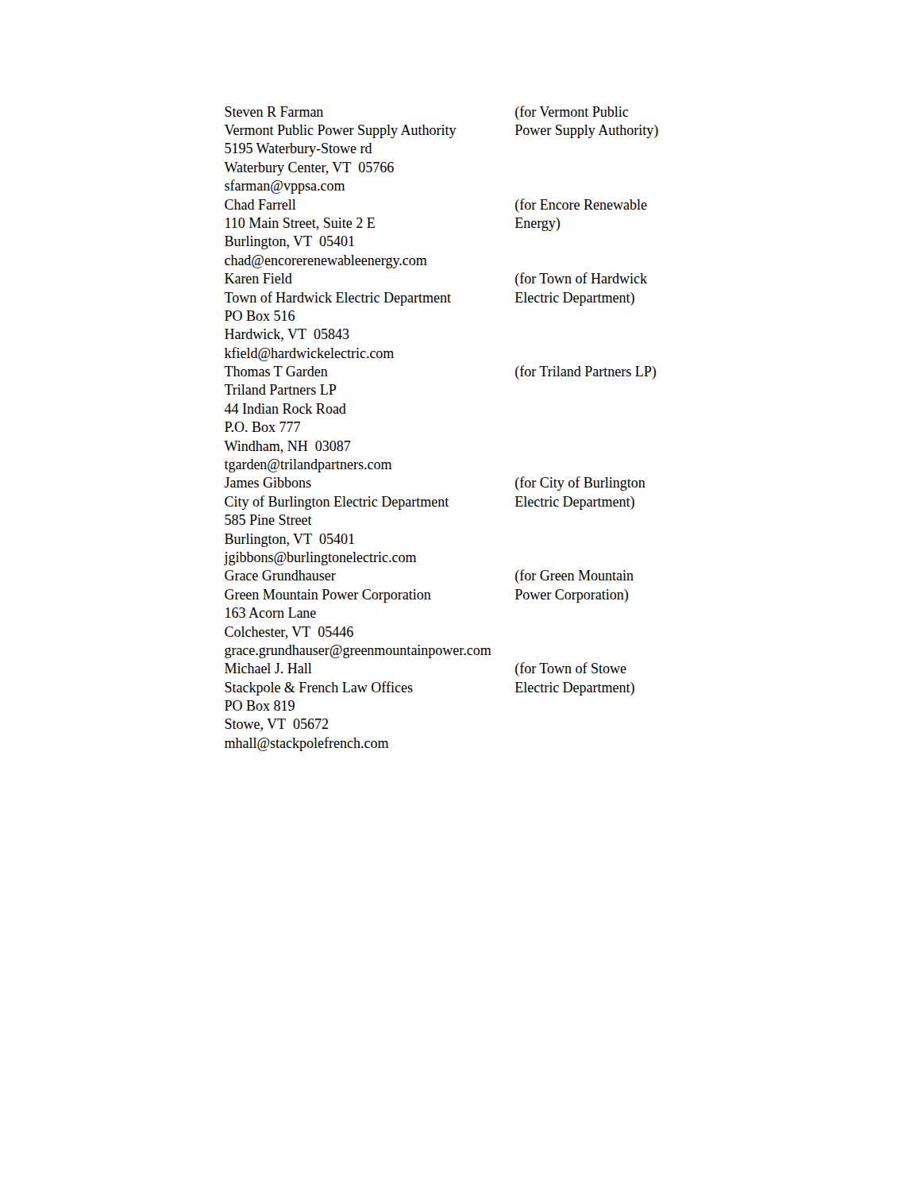| Steven R Farman Vermont Public Power Supply Authority 5195 Waterbury-Stowe rd Waterbury Center, VT 05766 sfarman@vppsa.com | (for Vermont Public Power Supply Authority) |
| Chad Farrell 110 Main Street, Suite 2 E Burlington, VT 05401 chad@encorerenewableenergy.com | (for Encore Renewable Energy) |
| Karen Field Town of Hardwick Electric Department PO Box 516 Hardwick, VT 05843 kfield@hardwickelectric.com | (for Town of Hardwick Electric Department) |
| Thomas T Garden Triland Partners LP 44 Indian Rock Road P.O. Box 777 Windham, NH 03087 tgarden@trilandpartners.com | (for Triland Partners LP) |
| James Gibbons City of Burlington Electric Department 585 Pine Street Burlington, VT 05401 jgibbons@burlingtonelectric.com | (for City of Burlington Electric Department) |
| Grace Grundhauser Green Mountain Power Corporation 163 Acorn Lane Colchester, VT 05446 grace.grundhauser@greenmountainpower.com | (for Green Mountain Power Corporation) |
| Michael J. Hall Stackpole & French Law Offices PO Box 819 Stowe, VT 05672 mhall@stackpolefrench.com | (for Town of Stowe Electric Department) |